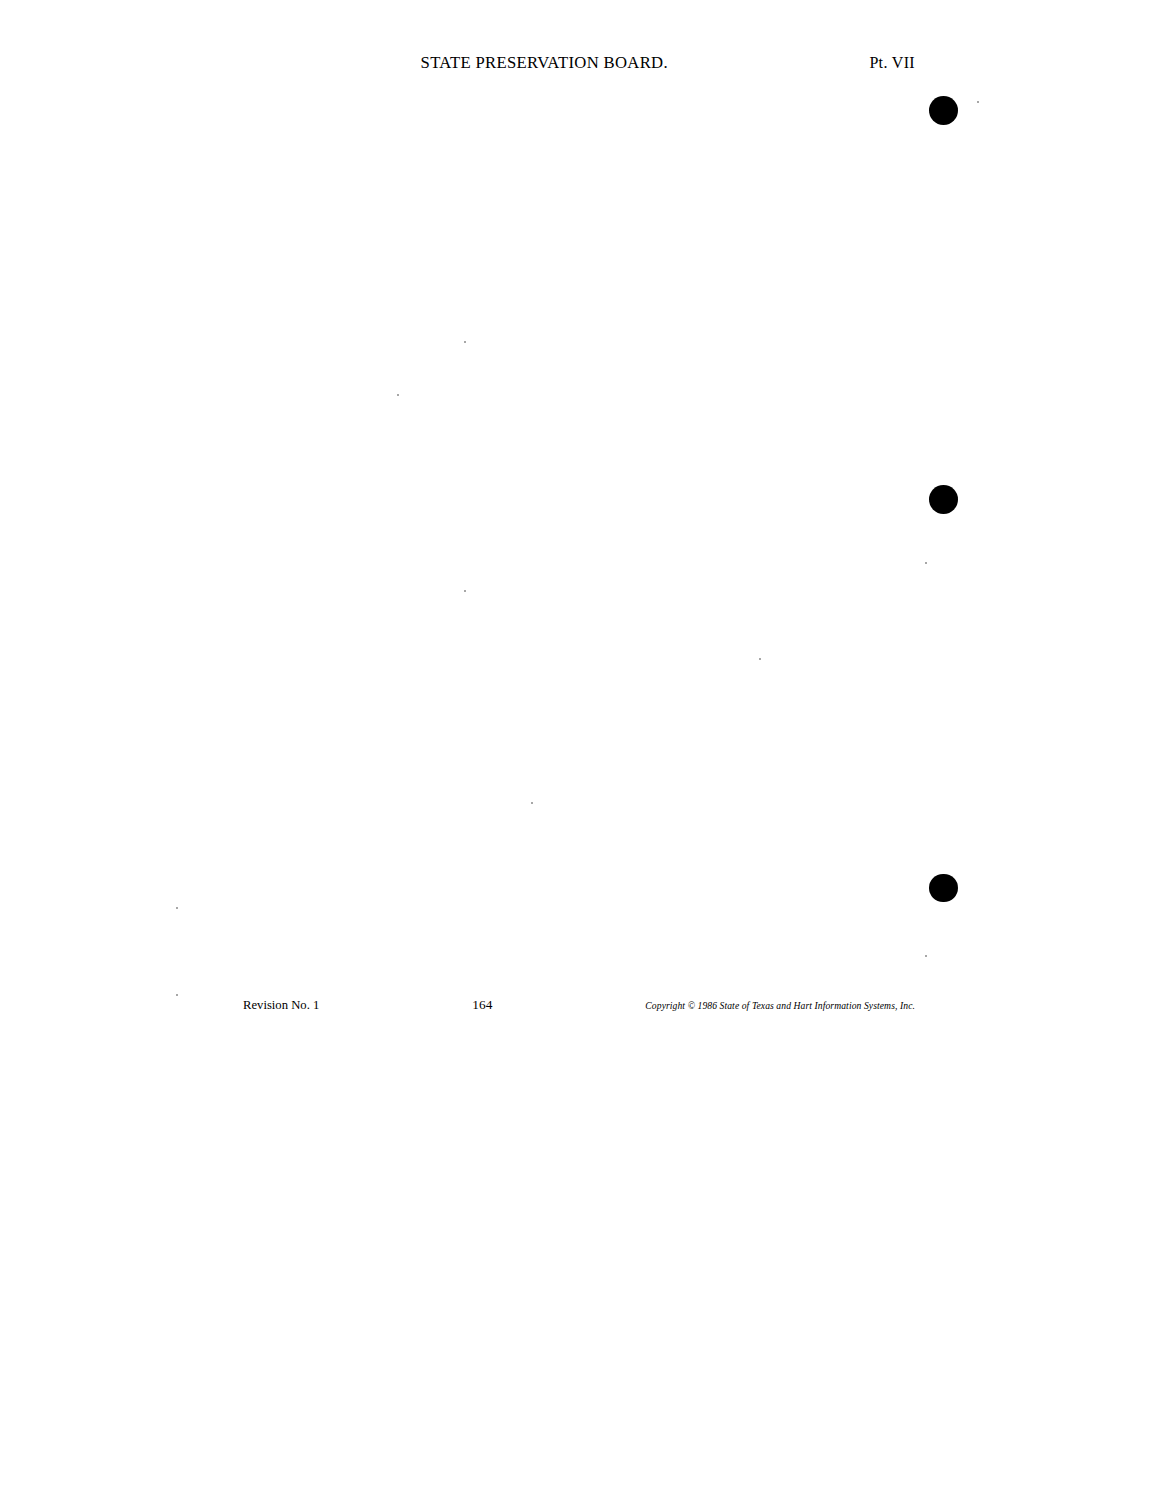STATE PRESERVATION BOARD. Pt. VII
Revision No. 1 164 Copyright © 1986 State of Texas and Hart Information Systems, Inc.